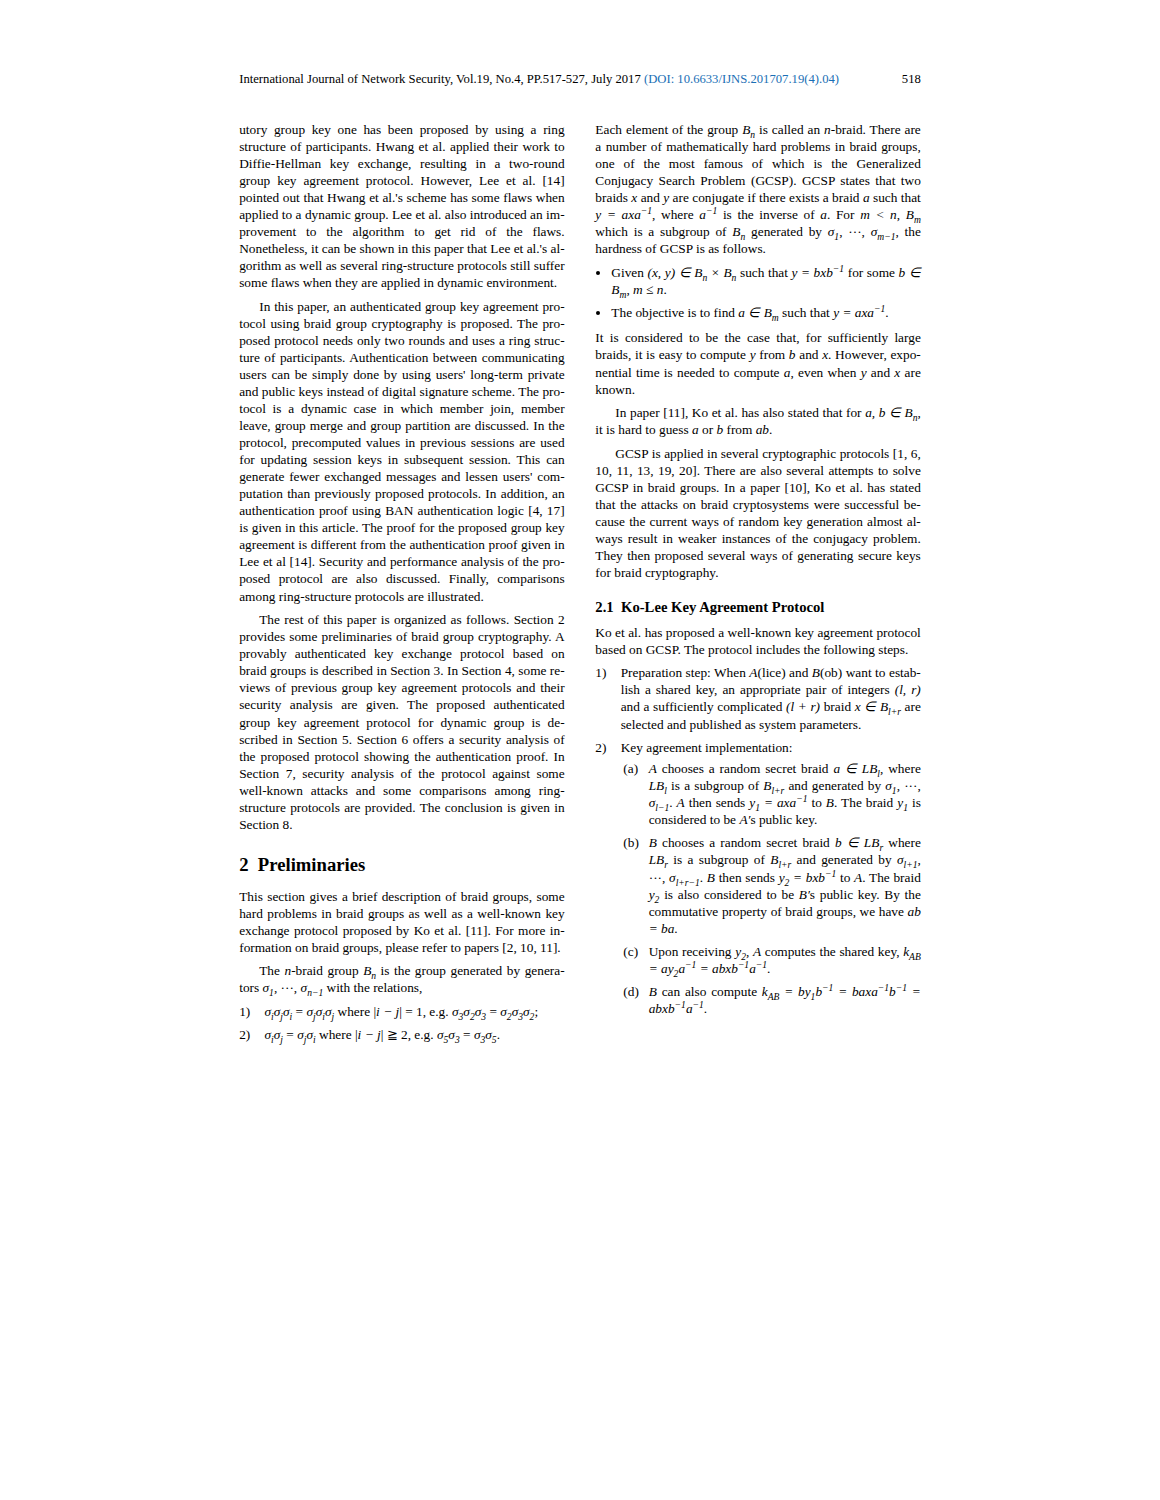International Journal of Network Security, Vol.19, No.4, PP.517-527, July 2017 (DOI: 10.6633/IJNS.201707.19(4).04)
518
utory group key one has been proposed by using a ring structure of participants. Hwang et al. applied their work to Diffie-Hellman key exchange, resulting in a two-round group key agreement protocol. However, Lee et al. [14] pointed out that Hwang et al.'s scheme has some flaws when applied to a dynamic group. Lee et al. also introduced an improvement to the algorithm to get rid of the flaws. Nonetheless, it can be shown in this paper that Lee et al.'s algorithm as well as several ring-structure protocols still suffer some flaws when they are applied in dynamic environment.
In this paper, an authenticated group key agreement protocol using braid group cryptography is proposed. The proposed protocol needs only two rounds and uses a ring structure of participants. Authentication between communicating users can be simply done by using users' long-term private and public keys instead of digital signature scheme. The protocol is a dynamic case in which member join, member leave, group merge and group partition are discussed. In the protocol, precomputed values in previous sessions are used for updating session keys in subsequent session. This can generate fewer exchanged messages and lessen users' computation than previously proposed protocols. In addition, an authentication proof using BAN authentication logic [4, 17] is given in this article. The proof for the proposed group key agreement is different from the authentication proof given in Lee et al [14]. Security and performance analysis of the proposed protocol are also discussed. Finally, comparisons among ring-structure protocols are illustrated.
The rest of this paper is organized as follows. Section 2 provides some preliminaries of braid group cryptography. A provably authenticated key exchange protocol based on braid groups is described in Section 3. In Section 4, some reviews of previous group key agreement protocols and their security analysis are given. The proposed authenticated group key agreement protocol for dynamic group is described in Section 5. Section 6 offers a security analysis of the proposed protocol showing the authentication proof. In Section 7, security analysis of the protocol against some well-known attacks and some comparisons among ring-structure protocols are provided. The conclusion is given in Section 8.
2 Preliminaries
This section gives a brief description of braid groups, some hard problems in braid groups as well as a well-known key exchange protocol proposed by Ko et al. [11]. For more information on braid groups, please refer to papers [2, 10, 11].
The n-braid group Bn is the group generated by generators σ1, ···, σn−1 with the relations,
1) σiσjσi = σjσiσj where |i − j| = 1, e.g. σ3σ2σ3 = σ2σ3σ2;
2) σiσj = σjσi where |i − j| ≧ 2, e.g. σ5σ3 = σ3σ5.
Each element of the group Bn is called an n-braid. There are a number of mathematically hard problems in braid groups, one of the most famous of which is the Generalized Conjugacy Search Problem (GCSP). GCSP states that two braids x and y are conjugate if there exists a braid a such that y = axa−1, where a−1 is the inverse of a. For m < n, Bm which is a subgroup of Bn generated by σ1, ···, σm−1, the hardness of GCSP is as follows.
Given (x, y) ∈ Bn × Bn such that y = bxb−1 for some b ∈ Bm, m ≤ n.
The objective is to find a ∈ Bm such that y = axa−1.
It is considered to be the case that, for sufficiently large braids, it is easy to compute y from b and x. However, exponential time is needed to compute a, even when y and x are known.
In paper [11], Ko et al. has also stated that for a, b ∈ Bn, it is hard to guess a or b from ab.
GCSP is applied in several cryptographic protocols [1, 6, 10, 11, 13, 19, 20]. There are also several attempts to solve GCSP in braid groups. In a paper [10], Ko et al. has stated that the attacks on braid cryptosystems were successful because the current ways of random key generation almost always result in weaker instances of the conjugacy problem. They then proposed several ways of generating secure keys for braid cryptography.
2.1 Ko-Lee Key Agreement Protocol
Ko et al. has proposed a well-known key agreement protocol based on GCSP. The protocol includes the following steps.
1) Preparation step: When A(lice) and B(ob) want to establish a shared key, an appropriate pair of integers (l, r) and a sufficiently complicated (l + r) braid x ∈ Bl+r are selected and published as system parameters.
2) Key agreement implementation:
(a) A chooses a random secret braid a ∈ LBl, where LBl is a subgroup of Bl+r and generated by σ1, ···, σl−1. A then sends y1 = axa−1 to B. The braid y1 is considered to be A′s public key.
(b) B chooses a random secret braid b ∈ LBr where LBr is a subgroup of Bl+r and generated by σl+1, ···, σl+r−1. B then sends y2 = bxb−1 to A. The braid y2 is also considered to be B′s public key. By the commutative property of braid groups, we have ab = ba.
(c) Upon receiving y2, A computes the shared key, kAB = ay2a−1 = abxb−1a−1.
(d) B can also compute kAB = by1b−1 = baxa−1b−1 = abxb−1a−1.